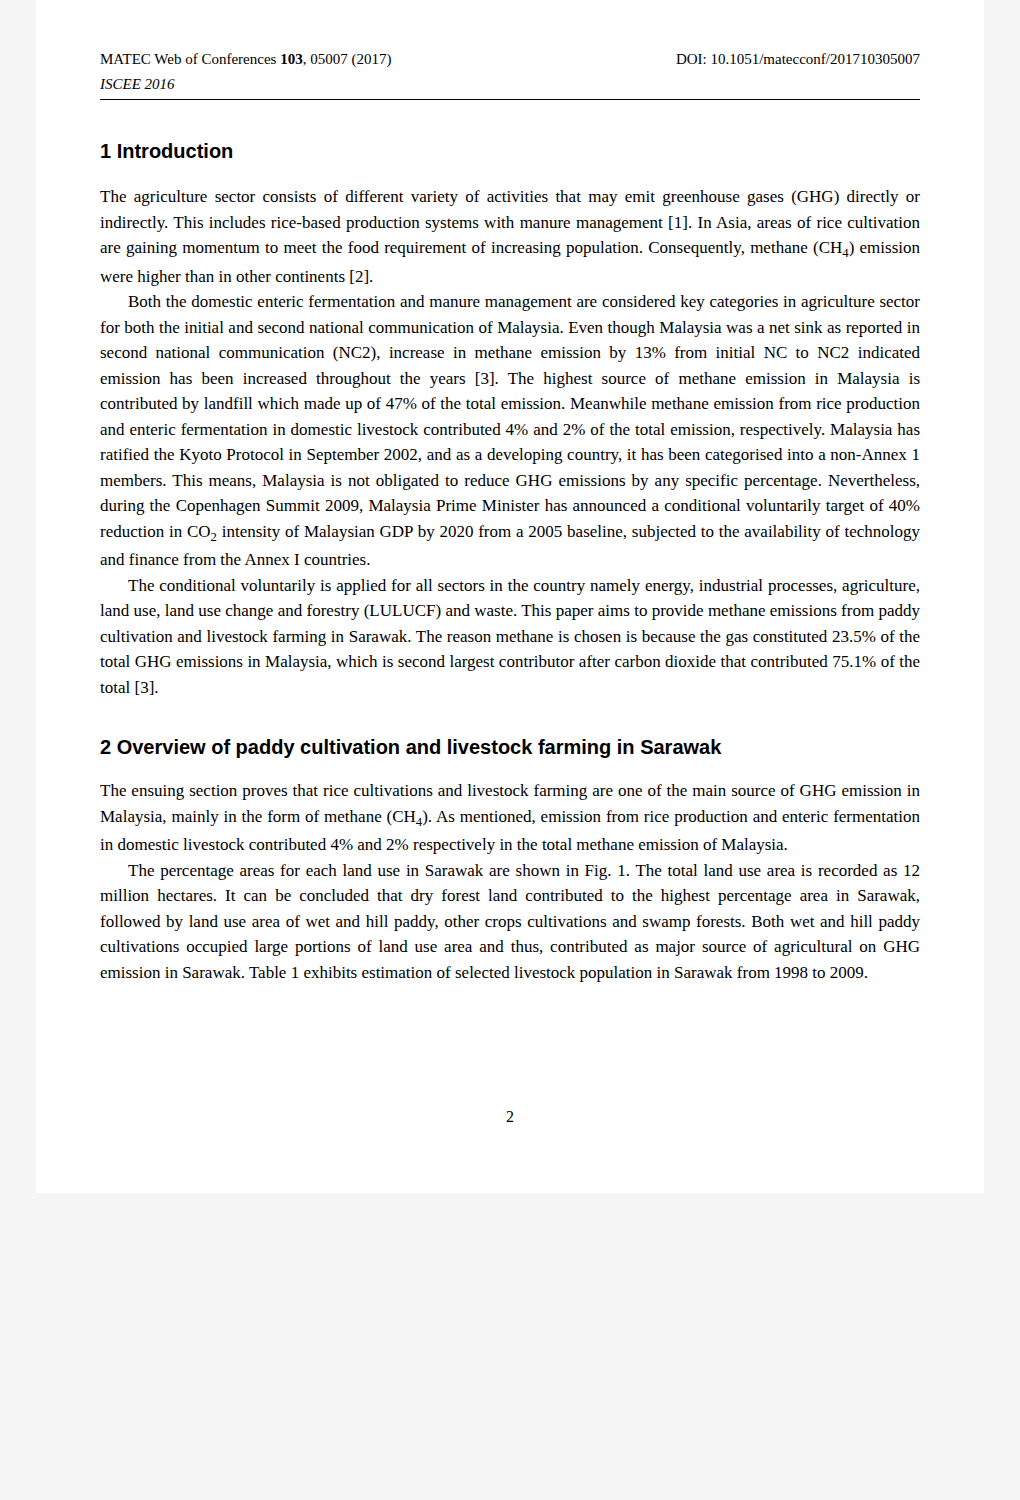MATEC Web of Conferences 103, 05007 (2017)
DOI: 10.1051/matecconf/201710305007
ISCEE 2016
1 Introduction
The agriculture sector consists of different variety of activities that may emit greenhouse gases (GHG) directly or indirectly. This includes rice-based production systems with manure management [1]. In Asia, areas of rice cultivation are gaining momentum to meet the food requirement of increasing population. Consequently, methane (CH4) emission were higher than in other continents [2].
Both the domestic enteric fermentation and manure management are considered key categories in agriculture sector for both the initial and second national communication of Malaysia. Even though Malaysia was a net sink as reported in second national communication (NC2), increase in methane emission by 13% from initial NC to NC2 indicated emission has been increased throughout the years [3]. The highest source of methane emission in Malaysia is contributed by landfill which made up of 47% of the total emission. Meanwhile methane emission from rice production and enteric fermentation in domestic livestock contributed 4% and 2% of the total emission, respectively. Malaysia has ratified the Kyoto Protocol in September 2002, and as a developing country, it has been categorised into a non-Annex 1 members. This means, Malaysia is not obligated to reduce GHG emissions by any specific percentage. Nevertheless, during the Copenhagen Summit 2009, Malaysia Prime Minister has announced a conditional voluntarily target of 40% reduction in CO2 intensity of Malaysian GDP by 2020 from a 2005 baseline, subjected to the availability of technology and finance from the Annex I countries.
The conditional voluntarily is applied for all sectors in the country namely energy, industrial processes, agriculture, land use, land use change and forestry (LULUCF) and waste. This paper aims to provide methane emissions from paddy cultivation and livestock farming in Sarawak. The reason methane is chosen is because the gas constituted 23.5% of the total GHG emissions in Malaysia, which is second largest contributor after carbon dioxide that contributed 75.1% of the total [3].
2 Overview of paddy cultivation and livestock farming in Sarawak
The ensuing section proves that rice cultivations and livestock farming are one of the main source of GHG emission in Malaysia, mainly in the form of methane (CH4). As mentioned, emission from rice production and enteric fermentation in domestic livestock contributed 4% and 2% respectively in the total methane emission of Malaysia.
The percentage areas for each land use in Sarawak are shown in Fig. 1. The total land use area is recorded as 12 million hectares. It can be concluded that dry forest land contributed to the highest percentage area in Sarawak, followed by land use area of wet and hill paddy, other crops cultivations and swamp forests. Both wet and hill paddy cultivations occupied large portions of land use area and thus, contributed as major source of agricultural on GHG emission in Sarawak. Table 1 exhibits estimation of selected livestock population in Sarawak from 1998 to 2009.
2